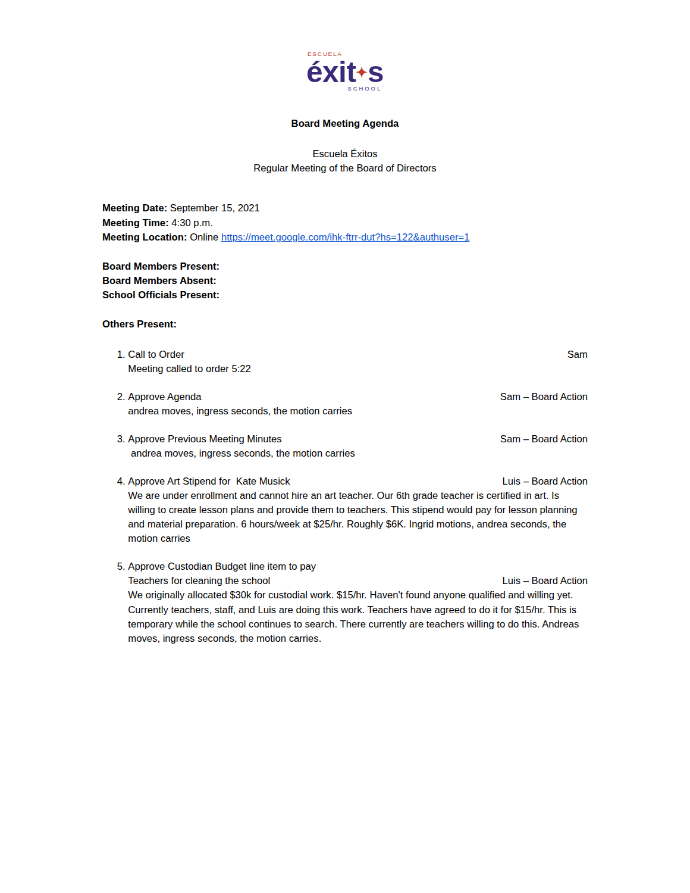ESCUELA éxit✦s SCHOOL
Board Meeting Agenda
Escuela Éxitos
Regular Meeting of the Board of Directors
Meeting Date: September 15, 2021
Meeting Time: 4:30 p.m.
Meeting Location: Online https://meet.google.com/ihk-ftrr-dut?hs=122&authuser=1
Board Members Present:
Board Members Absent:
School Officials Present:
Others Present:
Call to Order Sam
Meeting called to order 5:22
Approve Agenda Sam – Board Action
andrea moves, ingress seconds, the motion carries
Approve Previous Meeting Minutes Sam – Board Action
andrea moves, ingress seconds, the motion carries
Approve Art Stipend for Kate Musick Luis – Board Action
We are under enrollment and cannot hire an art teacher. Our 6th grade teacher is certified in art. Is willing to create lesson plans and provide them to teachers. This stipend would pay for lesson planning and material preparation. 6 hours/week at $25/hr. Roughly $6K. Ingrid motions, andrea seconds, the motion carries
Approve Custodian Budget line item to pay
Teachers for cleaning the school Luis – Board Action
We originally allocated $30k for custodial work. $15/hr. Haven't found anyone qualified and willing yet. Currently teachers, staff, and Luis are doing this work. Teachers have agreed to do it for $15/hr. This is temporary while the school continues to search. There currently are teachers willing to do this. Andreas moves, ingress seconds, the motion carries.